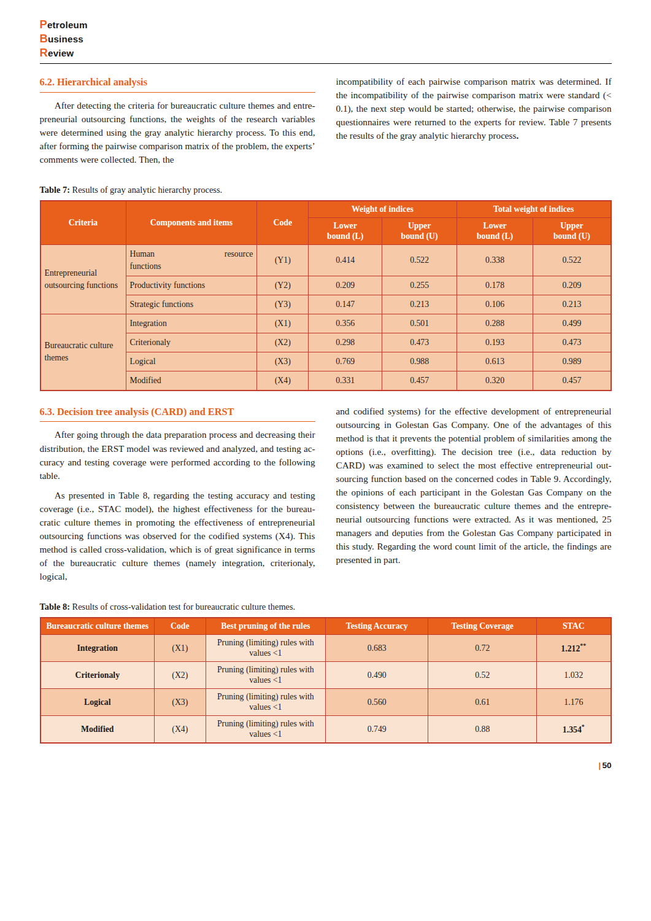Petroleum
Business
Review
6.2. Hierarchical analysis
After detecting the criteria for bureaucratic culture themes and entrepreneurial outsourcing functions, the weights of the research variables were determined using the gray analytic hierarchy process. To this end, after forming the pairwise comparison matrix of the problem, the experts’ comments were collected. Then, the
incompatibility of each pairwise comparison matrix was determined. If the incompatibility of the pairwise comparison matrix were standard (< 0.1), the next step would be started; otherwise, the pairwise comparison questionnaires were returned to the experts for review. Table 7 presents the results of the gray analytic hierarchy process.
Table 7: Results of gray analytic hierarchy process.
| Criteria | Components and items | Code | Weight of indices | Total weight of indices |
| --- | --- | --- | --- | --- |
| Lower bound (L) | Upper bound (U) | Lower bound (L) | Upper bound (U) |
| Entrepreneurial outsourcing functions | Human resource functions | (Y1) | 0.414 | 0.522 | 0.338 | 0.522 |
| Productivity functions | (Y2) | 0.209 | 0.255 | 0.178 | 0.209 |
| Strategic functions | (Y3) | 0.147 | 0.213 | 0.106 | 0.213 |
| Bureaucratic culture themes | Integration | (X1) | 0.356 | 0.501 | 0.288 | 0.499 |
| Criterionaly | (X2) | 0.298 | 0.473 | 0.193 | 0.473 |
| Logical | (X3) | 0.769 | 0.988 | 0.613 | 0.989 |
| Modified | (X4) | 0.331 | 0.457 | 0.320 | 0.457 |
6.3. Decision tree analysis (CARD) and ERST
After going through the data preparation process and decreasing their distribution, the ERST model was reviewed and analyzed, and testing accuracy and testing coverage were performed according to the following table.
As presented in Table 8, regarding the testing accuracy and testing coverage (i.e., STAC model), the highest effectiveness for the bureaucratic culture themes in promoting the effectiveness of entrepreneurial outsourcing functions was observed for the codified systems (X4). This method is called cross-validation, which is of great significance in terms of the bureaucratic culture themes (namely integration, criterionaly, logical,
and codified systems) for the effective development of entrepreneurial outsourcing in Golestan Gas Company. One of the advantages of this method is that it prevents the potential problem of similarities among the options (i.e., overfitting). The decision tree (i.e., data reduction by CARD) was examined to select the most effective entrepreneurial outsourcing function based on the concerned codes in Table 9. Accordingly, the opinions of each participant in the Golestan Gas Company on the consistency between the bureaucratic culture themes and the entrepreneurial outsourcing functions were extracted. As it was mentioned, 25 managers and deputies from the Golestan Gas Company participated in this study. Regarding the word count limit of the article, the findings are presented in part.
Table 8: Results of cross-validation test for bureaucratic culture themes.
| Bureaucratic culture themes | Code | Best pruning of the rules | Testing Accuracy | Testing Coverage | STAC |
| --- | --- | --- | --- | --- | --- |
| Integration | (X1) | Pruning (limiting) rules with values <1 | 0.683 | 0.72 | 1.212 ** |
| Criterionaly | (X2) | Pruning (limiting) rules with values <1 | 0.490 | 0.52 | 1.032 |
| Logical | (X3) | Pruning (limiting) rules with values <1 | 0.560 | 0.61 | 1.176 |
| Modified | (X4) | Pruning (limiting) rules with values <1 | 0.749 | 0.88 | 1.354 * |
|50